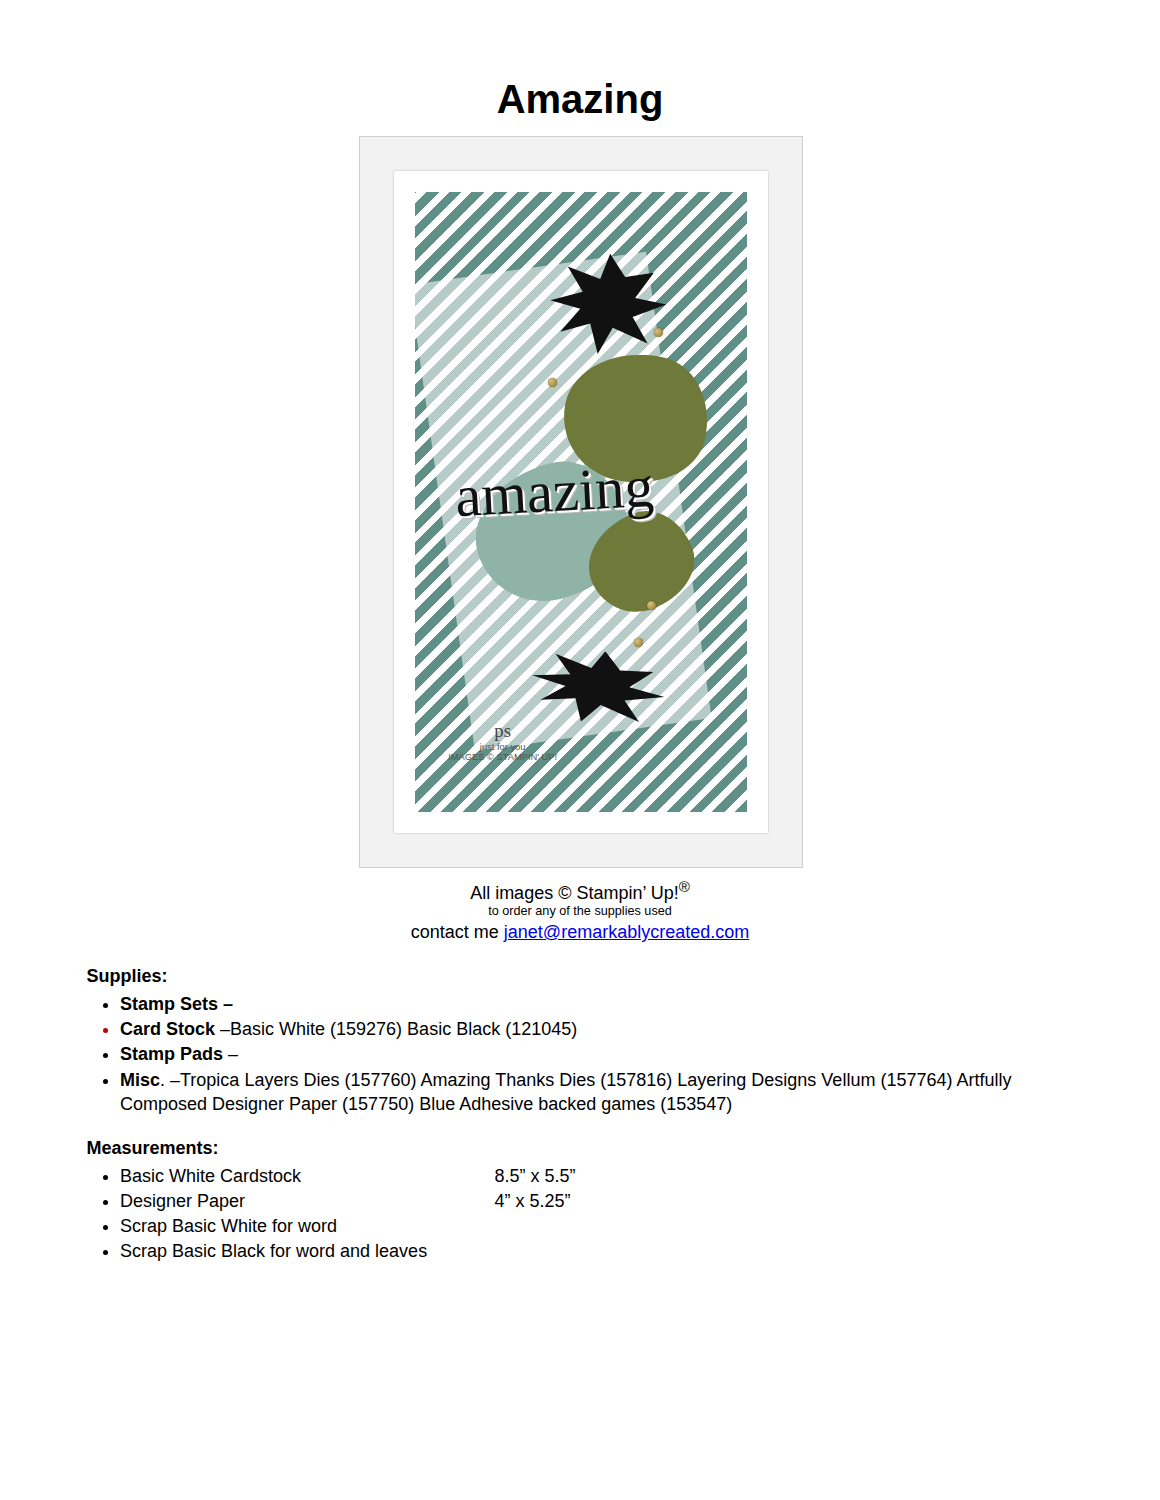Amazing
amazing
ps just for you
IMAGES © STAMPIN' UP!
All images © Stampin’ Up!® to order any of the supplies used contact me janet@remarkablycreated.com
Supplies:
Stamp Sets –
Card Stock –Basic White (159276) Basic Black (121045)
Stamp Pads –
Misc. –Tropica Layers Dies (157760) Amazing Thanks Dies (157816) Layering Designs Vellum (157764) Artfully Composed Designer Paper (157750) Blue Adhesive backed games (153547)
Measurements:
Basic White Cardstock 8.5” x 5.5”
Designer Paper 4” x 5.25”
Scrap Basic White for word
Scrap Basic Black for word and leaves